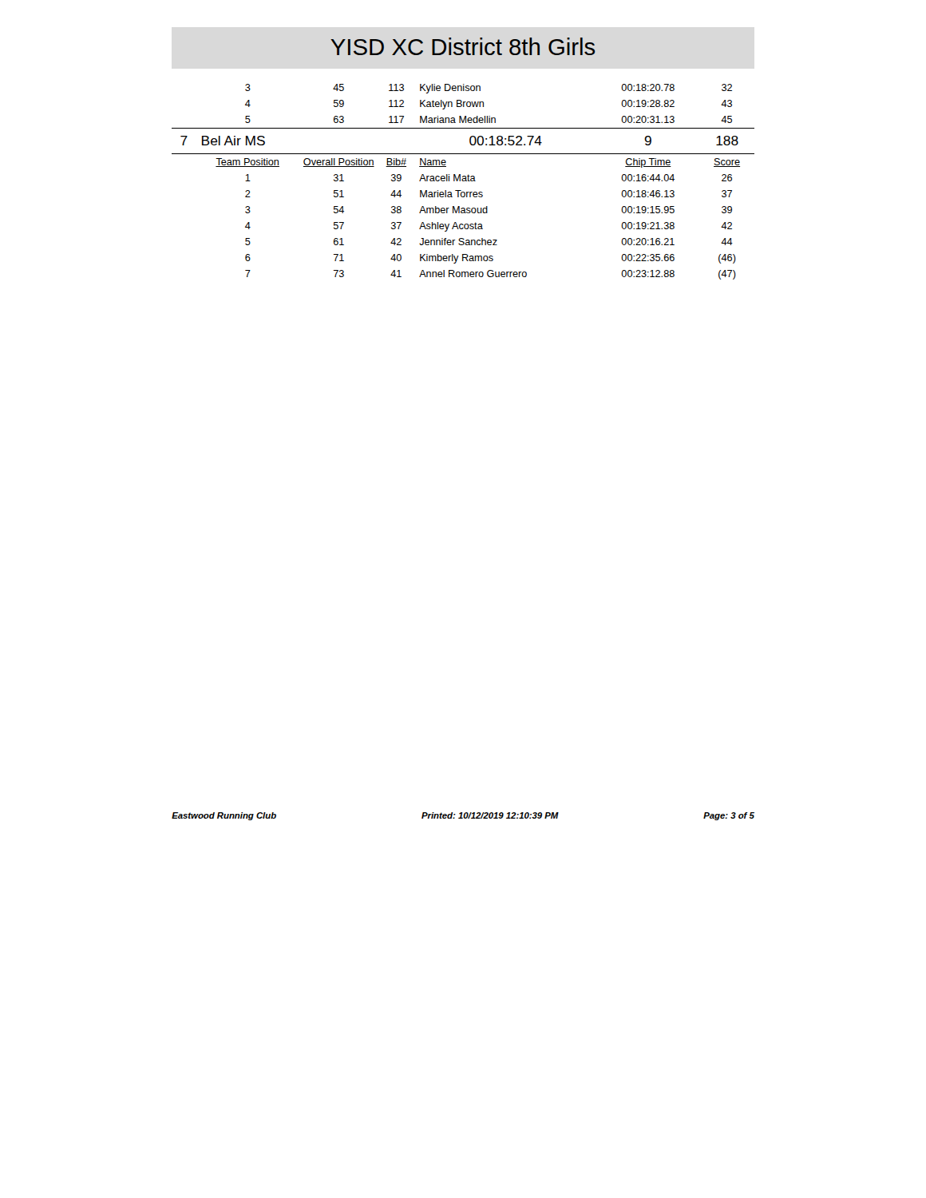YISD XC District 8th Girls
| | 3 | 45 | 113 | Kylie Denison | 00:18:20.78 | 32 |
| | 4 | 59 | 112 | Katelyn Brown | 00:19:28.82 | 43 |
| | 5 | 63 | 117 | Mariana Medellin | 00:20:31.13 | 45 |
| 7 | Bel Air MS | 00:18:52.74 | 9 | 188 |
| | Team Position | Overall Position | Bib# | Name | Chip Time | Score |
| | 1 | 31 | 39 | Araceli Mata | 00:16:44.04 | 26 |
| | 2 | 51 | 44 | Mariela Torres | 00:18:46.13 | 37 |
| | 3 | 54 | 38 | Amber Masoud | 00:19:15.95 | 39 |
| | 4 | 57 | 37 | Ashley Acosta | 00:19:21.38 | 42 |
| | 5 | 61 | 42 | Jennifer Sanchez | 00:20:16.21 | 44 |
| | 6 | 71 | 40 | Kimberly Ramos | 00:22:35.66 | (46) |
| | 7 | 73 | 41 | Annel Romero Guerrero | 00:23:12.88 | (47) |
Eastwood Running Club
Printed: 10/12/2019 12:10:39 PM
Page: 3 of 5